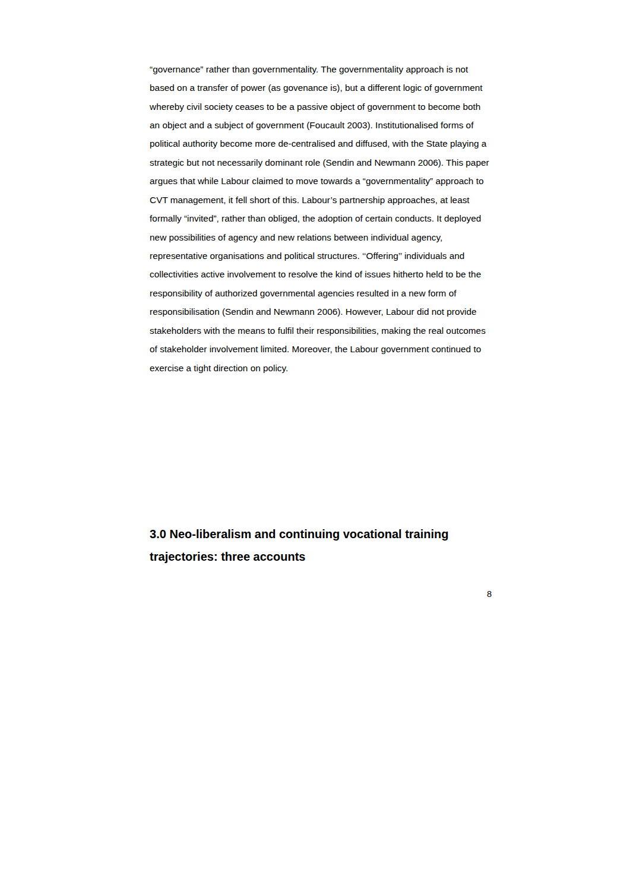“governance” rather than governmentality. The governmentality approach is not based on a transfer of power (as govenance is), but a different logic of government whereby civil society ceases to be a passive object of government to become both an object and a subject of government (Foucault 2003). Institutionalised forms of political authority become more de-centralised and diffused, with the State playing a strategic but not necessarily dominant role (Sendin and Newmann 2006). This paper argues that while Labour claimed to move towards a “governmentality” approach to CVT management, it fell short of this. Labour’s partnership approaches, at least formally “invited”, rather than obliged, the adoption of certain conducts. It deployed new possibilities of agency and new relations between individual agency, representative organisations and political structures. ‘‘Offering’’ individuals and collectivities active involvement to resolve the kind of issues hitherto held to be the responsibility of authorized governmental agencies resulted in a new form of responsibilisation (Sendin and Newmann 2006). However, Labour did not provide stakeholders with the means to fulfil their responsibilities, making the real outcomes of stakeholder involvement limited. Moreover, the Labour government continued to exercise a tight direction on policy.
3.0 Neo-liberalism and continuing vocational training trajectories: three accounts
8